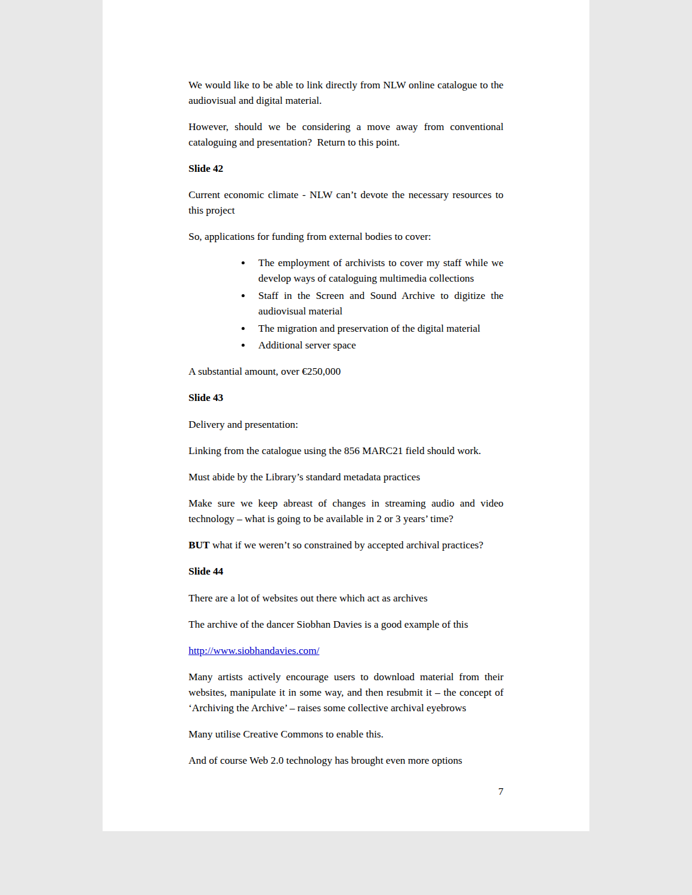We would like to be able to link directly from NLW online catalogue to the audiovisual and digital material.
However, should we be considering a move away from conventional cataloguing and presentation? Return to this point.
Slide 42
Current economic climate - NLW can’t devote the necessary resources to this project
So, applications for funding from external bodies to cover:
The employment of archivists to cover my staff while we develop ways of cataloguing multimedia collections
Staff in the Screen and Sound Archive to digitize the audiovisual material
The migration and preservation of the digital material
Additional server space
A substantial amount, over €250,000
Slide 43
Delivery and presentation:
Linking from the catalogue using the 856 MARC21 field should work.
Must abide by the Library’s standard metadata practices
Make sure we keep abreast of changes in streaming audio and video technology – what is going to be available in 2 or 3 years’ time?
BUT what if we weren’t so constrained by accepted archival practices?
Slide 44
There are a lot of websites out there which act as archives
The archive of the dancer Siobhan Davies is a good example of this
http://www.siobhandavies.com/
Many artists actively encourage users to download material from their websites, manipulate it in some way, and then resubmit it – the concept of ‘Archiving the Archive’ – raises some collective archival eyebrows
Many utilise Creative Commons to enable this.
And of course Web 2.0 technology has brought even more options
7